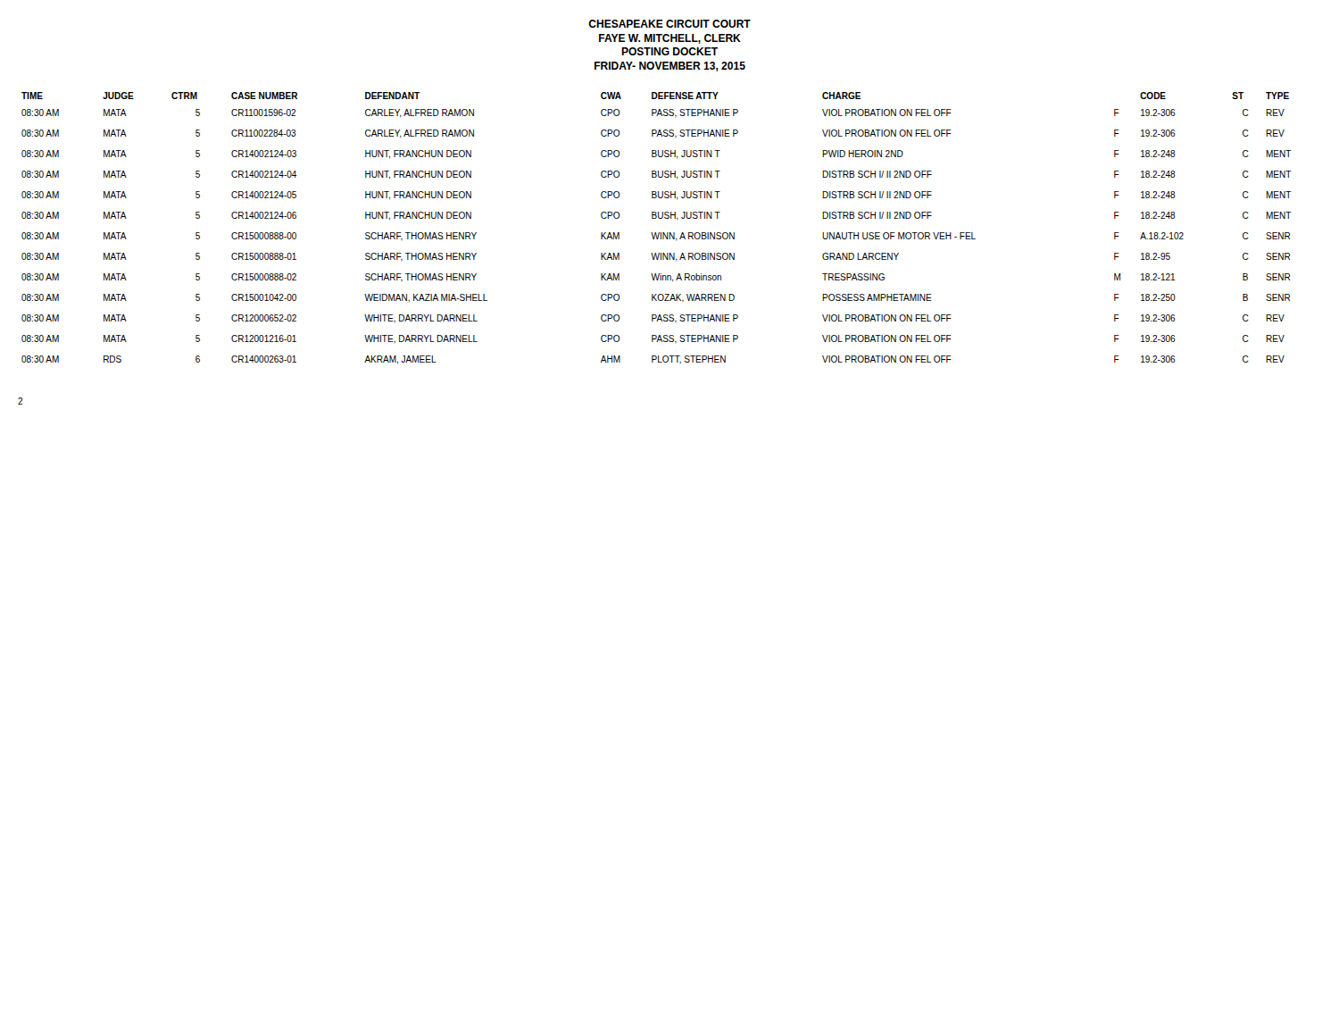CHESAPEAKE CIRCUIT COURT
FAYE W. MITCHELL, CLERK
POSTING DOCKET
FRIDAY- NOVEMBER 13, 2015
| TIME | JUDGE | CTRM | CASE NUMBER | DEFENDANT | CWA | DEFENSE ATTY | CHARGE | | CODE | ST | TYPE |
| --- | --- | --- | --- | --- | --- | --- | --- | --- | --- | --- | --- |
| 08:30 AM | MATA | 5 | CR11001596-02 | CARLEY, ALFRED RAMON | CPO | PASS, STEPHANIE P | VIOL PROBATION ON FEL OFF | F | 19.2-306 | C | REV |
| 08:30 AM | MATA | 5 | CR11002284-03 | CARLEY, ALFRED RAMON | CPO | PASS, STEPHANIE P | VIOL PROBATION ON FEL OFF | F | 19.2-306 | C | REV |
| 08:30 AM | MATA | 5 | CR14002124-03 | HUNT, FRANCHUN DEON | CPO | BUSH, JUSTIN T | PWID HEROIN 2ND | F | 18.2-248 | C | MENT |
| 08:30 AM | MATA | 5 | CR14002124-04 | HUNT, FRANCHUN DEON | CPO | BUSH, JUSTIN T | DISTRB SCH I/ II 2ND OFF | F | 18.2-248 | C | MENT |
| 08:30 AM | MATA | 5 | CR14002124-05 | HUNT, FRANCHUN DEON | CPO | BUSH, JUSTIN T | DISTRB SCH I/ II 2ND OFF | F | 18.2-248 | C | MENT |
| 08:30 AM | MATA | 5 | CR14002124-06 | HUNT, FRANCHUN DEON | CPO | BUSH, JUSTIN T | DISTRB SCH I/ II 2ND OFF | F | 18.2-248 | C | MENT |
| 08:30 AM | MATA | 5 | CR15000888-00 | SCHARF, THOMAS HENRY | KAM | WINN, A ROBINSON | UNAUTH USE OF MOTOR VEH - FEL | F | A.18.2-102 | C | SENR |
| 08:30 AM | MATA | 5 | CR15000888-01 | SCHARF, THOMAS HENRY | KAM | WINN, A ROBINSON | GRAND LARCENY | F | 18.2-95 | C | SENR |
| 08:30 AM | MATA | 5 | CR15000888-02 | SCHARF, THOMAS HENRY | KAM | Winn, A Robinson | TRESPASSING | M | 18.2-121 | B | SENR |
| 08:30 AM | MATA | 5 | CR15001042-00 | WEIDMAN, KAZIA MIA-SHELL | CPO | KOZAK, WARREN D | POSSESS AMPHETAMINE | F | 18.2-250 | B | SENR |
| 08:30 AM | MATA | 5 | CR12000652-02 | WHITE, DARRYL DARNELL | CPO | PASS, STEPHANIE P | VIOL PROBATION ON FEL OFF | F | 19.2-306 | C | REV |
| 08:30 AM | MATA | 5 | CR12001216-01 | WHITE, DARRYL DARNELL | CPO | PASS, STEPHANIE P | VIOL PROBATION ON FEL OFF | F | 19.2-306 | C | REV |
| 08:30 AM | RDS | 6 | CR14000263-01 | AKRAM, JAMEEL | AHM | PLOTT, STEPHEN | VIOL PROBATION ON FEL OFF | F | 19.2-306 | C | REV |
2